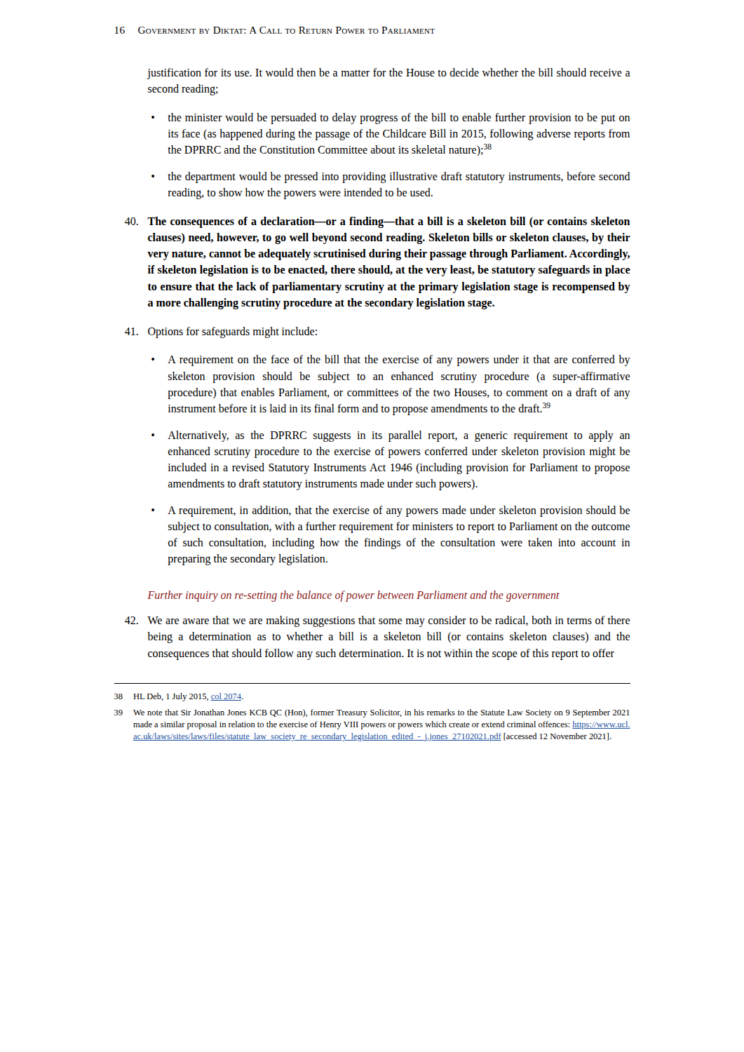16 Government by Diktat: A Call to Return Power to Parliament
justification for its use. It would then be a matter for the House to decide whether the bill should receive a second reading;
the minister would be persuaded to delay progress of the bill to enable further provision to be put on its face (as happened during the passage of the Childcare Bill in 2015, following adverse reports from the DPRRC and the Constitution Committee about its skeletal nature);38
the department would be pressed into providing illustrative draft statutory instruments, before second reading, to show how the powers were intended to be used.
40. The consequences of a declaration—or a finding—that a bill is a skeleton bill (or contains skeleton clauses) need, however, to go well beyond second reading. Skeleton bills or skeleton clauses, by their very nature, cannot be adequately scrutinised during their passage through Parliament. Accordingly, if skeleton legislation is to be enacted, there should, at the very least, be statutory safeguards in place to ensure that the lack of parliamentary scrutiny at the primary legislation stage is recompensed by a more challenging scrutiny procedure at the secondary legislation stage.
41. Options for safeguards might include:
A requirement on the face of the bill that the exercise of any powers under it that are conferred by skeleton provision should be subject to an enhanced scrutiny procedure (a super-affirmative procedure) that enables Parliament, or committees of the two Houses, to comment on a draft of any instrument before it is laid in its final form and to propose amendments to the draft.39
Alternatively, as the DPRRC suggests in its parallel report, a generic requirement to apply an enhanced scrutiny procedure to the exercise of powers conferred under skeleton provision might be included in a revised Statutory Instruments Act 1946 (including provision for Parliament to propose amendments to draft statutory instruments made under such powers).
A requirement, in addition, that the exercise of any powers made under skeleton provision should be subject to consultation, with a further requirement for ministers to report to Parliament on the outcome of such consultation, including how the findings of the consultation were taken into account in preparing the secondary legislation.
Further inquiry on re-setting the balance of power between Parliament and the government
42. We are aware that we are making suggestions that some may consider to be radical, both in terms of there being a determination as to whether a bill is a skeleton bill (or contains skeleton clauses) and the consequences that should follow any such determination. It is not within the scope of this report to offer
38 HL Deb, 1 July 2015, col 2074.
39 We note that Sir Jonathan Jones KCB QC (Hon), former Treasury Solicitor, in his remarks to the Statute Law Society on 9 September 2021 made a similar proposal in relation to the exercise of Henry VIII powers or powers which create or extend criminal offences: https://www.ucl.ac.uk/laws/sites/laws/files/statute_law_society_re_secondary_legislation_edited_-_j.jones_27102021.pdf [accessed 12 November 2021].